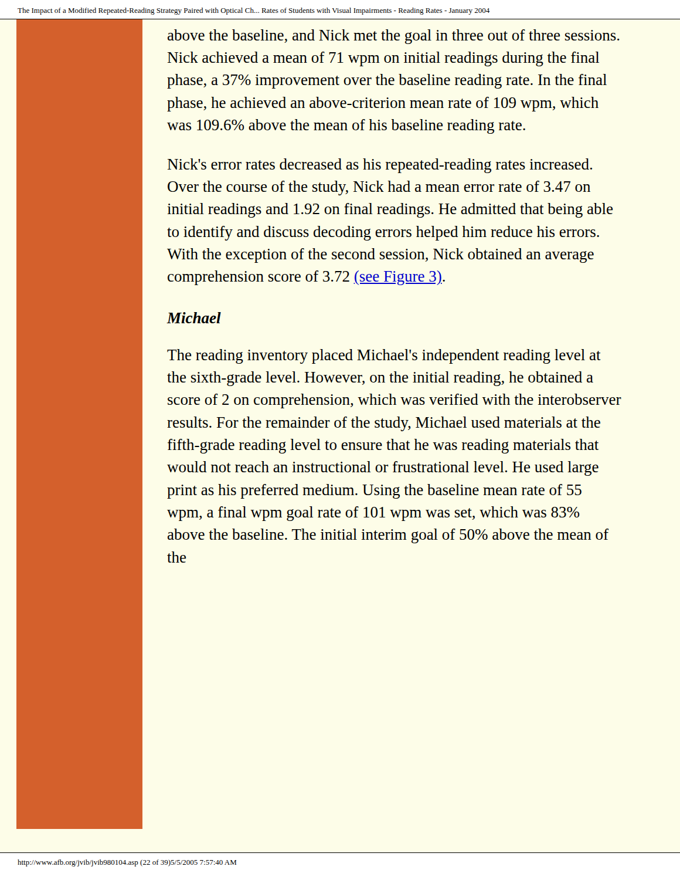The Impact of a Modified Repeated-Reading Strategy Paired with Optical Ch... Rates of Students with Visual Impairments - Reading Rates - January 2004
above the baseline, and Nick met the goal in three out of three sessions. Nick achieved a mean of 71 wpm on initial readings during the final phase, a 37% improvement over the baseline reading rate. In the final phase, he achieved an above-criterion mean rate of 109 wpm, which was 109.6% above the mean of his baseline reading rate.
Nick's error rates decreased as his repeated-reading rates increased. Over the course of the study, Nick had a mean error rate of 3.47 on initial readings and 1.92 on final readings. He admitted that being able to identify and discuss decoding errors helped him reduce his errors. With the exception of the second session, Nick obtained an average comprehension score of 3.72 (see Figure 3).
Michael
The reading inventory placed Michael's independent reading level at the sixth-grade level. However, on the initial reading, he obtained a score of 2 on comprehension, which was verified with the interobserver results. For the remainder of the study, Michael used materials at the fifth-grade reading level to ensure that he was reading materials that would not reach an instructional or frustrational level. He used large print as his preferred medium. Using the baseline mean rate of 55 wpm, a final wpm goal rate of 101 wpm was set, which was 83% above the baseline. The initial interim goal of 50% above the mean of the
http://www.afb.org/jvib/jvib980104.asp (22 of 39)5/5/2005 7:57:40 AM